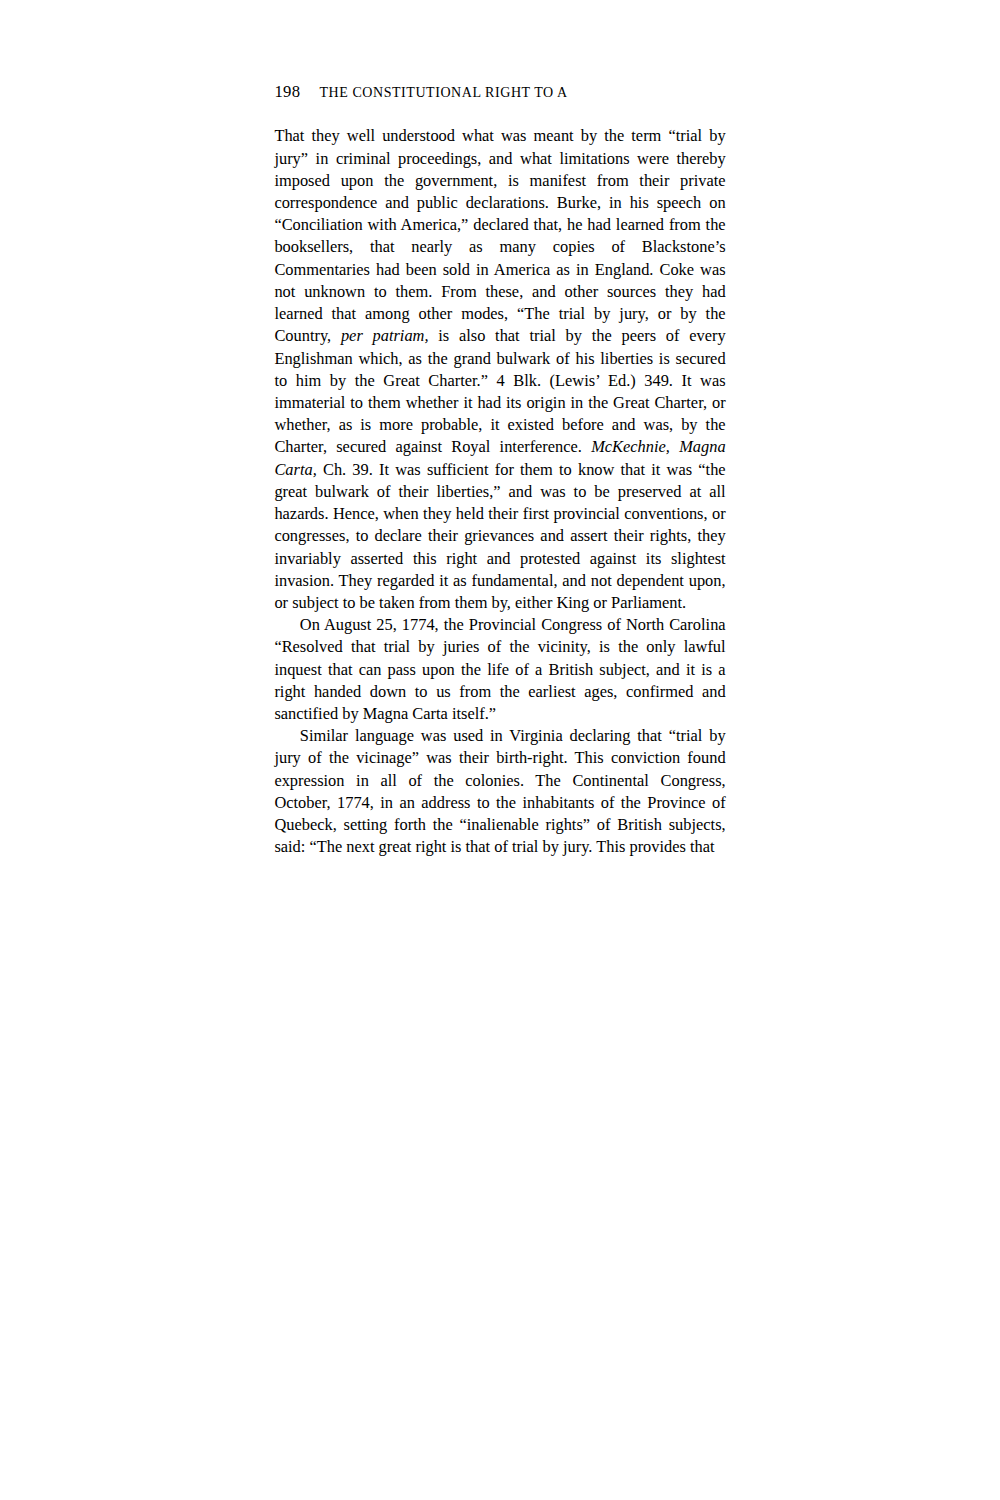198 The Constitutional Right to a
That they well understood what was meant by the term “trial by jury” in criminal proceedings, and what limitations were thereby imposed upon the government, is manifest from their private correspondence and public declarations. Burke, in his speech on “Conciliation with America,” declared that, he had learned from the booksellers, that nearly as many copies of Blackstone’s Commentaries had been sold in America as in England. Coke was not unknown to them. From these, and other sources they had learned that among other modes, “The trial by jury, or by the Country, per patriam, is also that trial by the peers of every Englishman which, as the grand bulwark of his liberties is secured to him by the Great Charter.” 4 Blk. (Lewis’ Ed.) 349. It was immaterial to them whether it had its origin in the Great Charter, or whether, as is more probable, it existed before and was, by the Charter, secured against Royal interference. McKechnie, Magna Carta, Ch. 39. It was sufficient for them to know that it was “the great bulwark of their liberties,” and was to be preserved at all hazards. Hence, when they held their first provincial conventions, or congresses, to declare their grievances and assert their rights, they invariably asserted this right and protested against its slightest invasion. They regarded it as fundamental, and not dependent upon, or subject to be taken from them by, either King or Parliament.
On August 25, 1774, the Provincial Congress of North Carolina “Resolved that trial by juries of the vicinity, is the only lawful inquest that can pass upon the life of a British subject, and it is a right handed down to us from the earliest ages, confirmed and sanctified by Magna Carta itself.”
Similar language was used in Virginia declaring that “trial by jury of the vicinage” was their birth-right. This conviction found expression in all of the colonies. The Continental Congress, October, 1774, in an address to the inhabitants of the Province of Quebeck, setting forth the “inalienable rights” of British subjects, said: “The next great right is that of trial by jury. This provides that